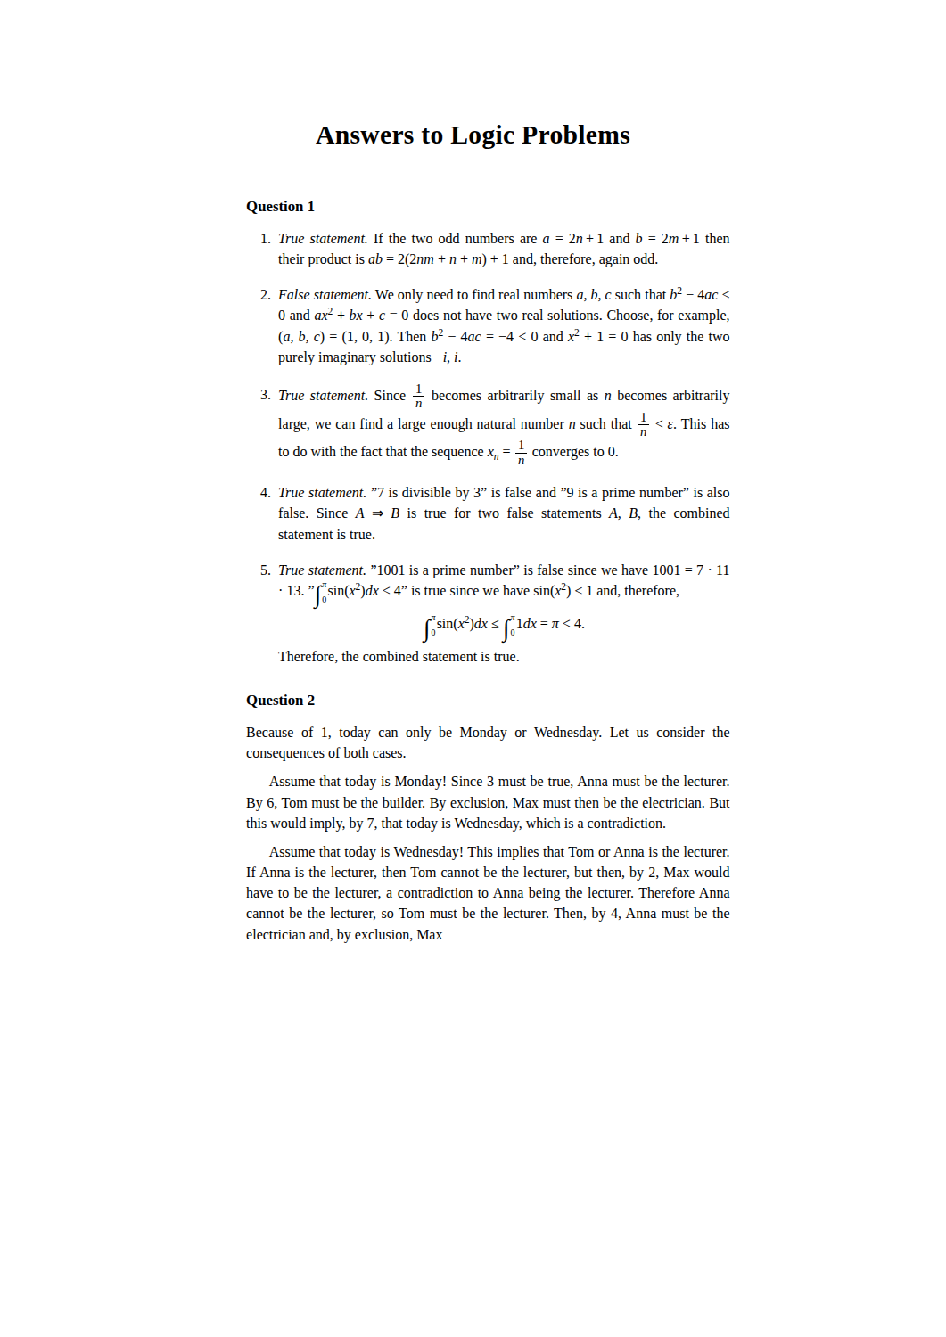Answers to Logic Problems
Question 1
True statement. If the two odd numbers are a = 2n + 1 and b = 2m + 1 then their product is ab = 2(2nm + n + m) + 1 and, therefore, again odd.
False statement. We only need to find real numbers a, b, c such that b2 − 4ac < 0 and ax2 + bx + c = 0 does not have two real solutions. Choose, for example, (a, b, c) = (1, 0, 1). Then b2 − 4ac = −4 < 0 and x2 + 1 = 0 has only the two purely imaginary solutions −i, i.
True statement. Since 1 n becomes arbitrarily small as n becomes arbitrarily large, we can find a large enough natural number n such that 1 n < ε. This has to do with the fact that the sequence xn = 1 n converges to 0.
True statement. ”7 is divisible by 3” is false and ”9 is a prime number” is also false. Since A ⇒ B is true for two false statements A, B, the combined statement is true.
True statement. ”1001 is a prime number” is false since we have 1001 = 7 · 11 · 13. ”∫π 0sin(x2)dx < 4” is true since we have sin(x2) ≤ 1 and, therefore,
∫π 0sin(x2)dx ≤ ∫π 01dx = π < 4.
Therefore, the combined statement is true.
Question 2
Because of 1, today can only be Monday or Wednesday. Let us consider the consequences of both cases.
Assume that today is Monday! Since 3 must be true, Anna must be the lecturer. By 6, Tom must be the builder. By exclusion, Max must then be the electrician. But this would imply, by 7, that today is Wednesday, which is a contradiction.
Assume that today is Wednesday! This implies that Tom or Anna is the lecturer. If Anna is the lecturer, then Tom cannot be the lecturer, but then, by 2, Max would have to be the lecturer, a contradiction to Anna being the lecturer. Therefore Anna cannot be the lecturer, so Tom must be the lecturer. Then, by 4, Anna must be the electrician and, by exclusion, Max